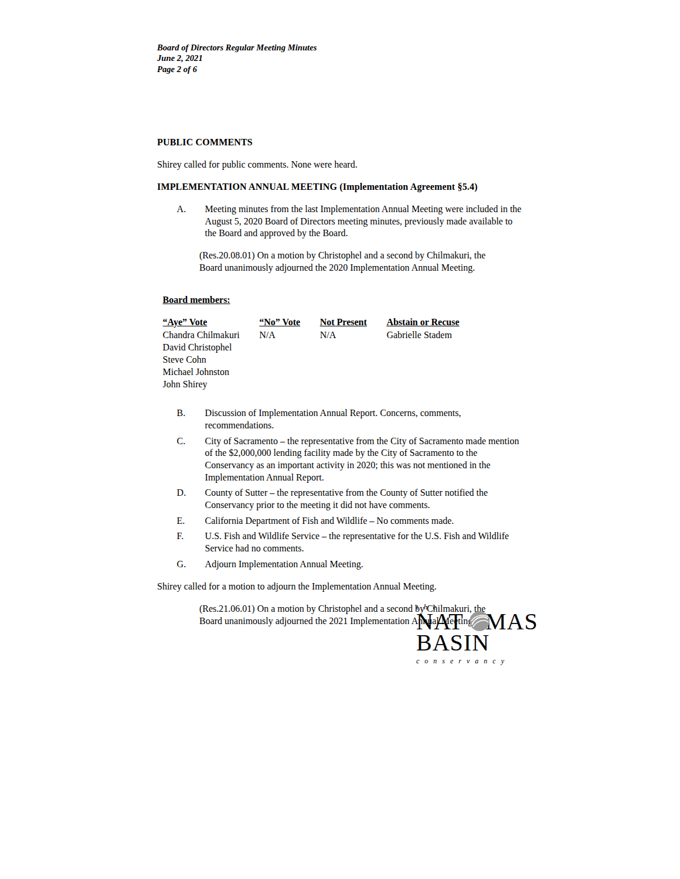Board of Directors Regular Meeting Minutes June 2, 2021 Page 2 of 6
PUBLIC COMMENTS
Shirey called for public comments. None were heard.
IMPLEMENTATION ANNUAL MEETING (Implementation Agreement §5.4)
A. Meeting minutes from the last Implementation Annual Meeting were included in the August 5, 2020 Board of Directors meeting minutes, previously made available to the Board and approved by the Board.
(Res.20.08.01) On a motion by Christophel and a second by Chilmakuri, the Board unanimously adjourned the 2020 Implementation Annual Meeting.
Board members:
| “Aye” Vote | “No” Vote | Not Present | Abstain or Recuse |
| --- | --- | --- | --- |
| Chandra Chilmakuri | N/A | N/A | Gabrielle Stadem |
| David Christophel | | | |
| Steve Cohn | | | |
| Michael Johnston | | | |
| John Shirey | | | |
B. Discussion of Implementation Annual Report. Concerns, comments, recommendations.
C. City of Sacramento – the representative from the City of Sacramento made mention of the $2,000,000 lending facility made by the City of Sacramento to the Conservancy as an important activity in 2020; this was not mentioned in the Implementation Annual Report.
D. County of Sutter – the representative from the County of Sutter notified the Conservancy prior to the meeting it did not have comments.
E. California Department of Fish and Wildlife – No comments made.
F. U.S. Fish and Wildlife Service – the representative for the U.S. Fish and Wildlife Service had no comments.
G. Adjourn Implementation Annual Meeting.
Shirey called for a motion to adjourn the Implementation Annual Meeting.
(Res.21.06.01) On a motion by Christophel and a second by Chilmakuri, the Board unanimously adjourned the 2021 Implementation Annual Meeting.
t h e NAT MAS BASIN c o n s e r v a n c y